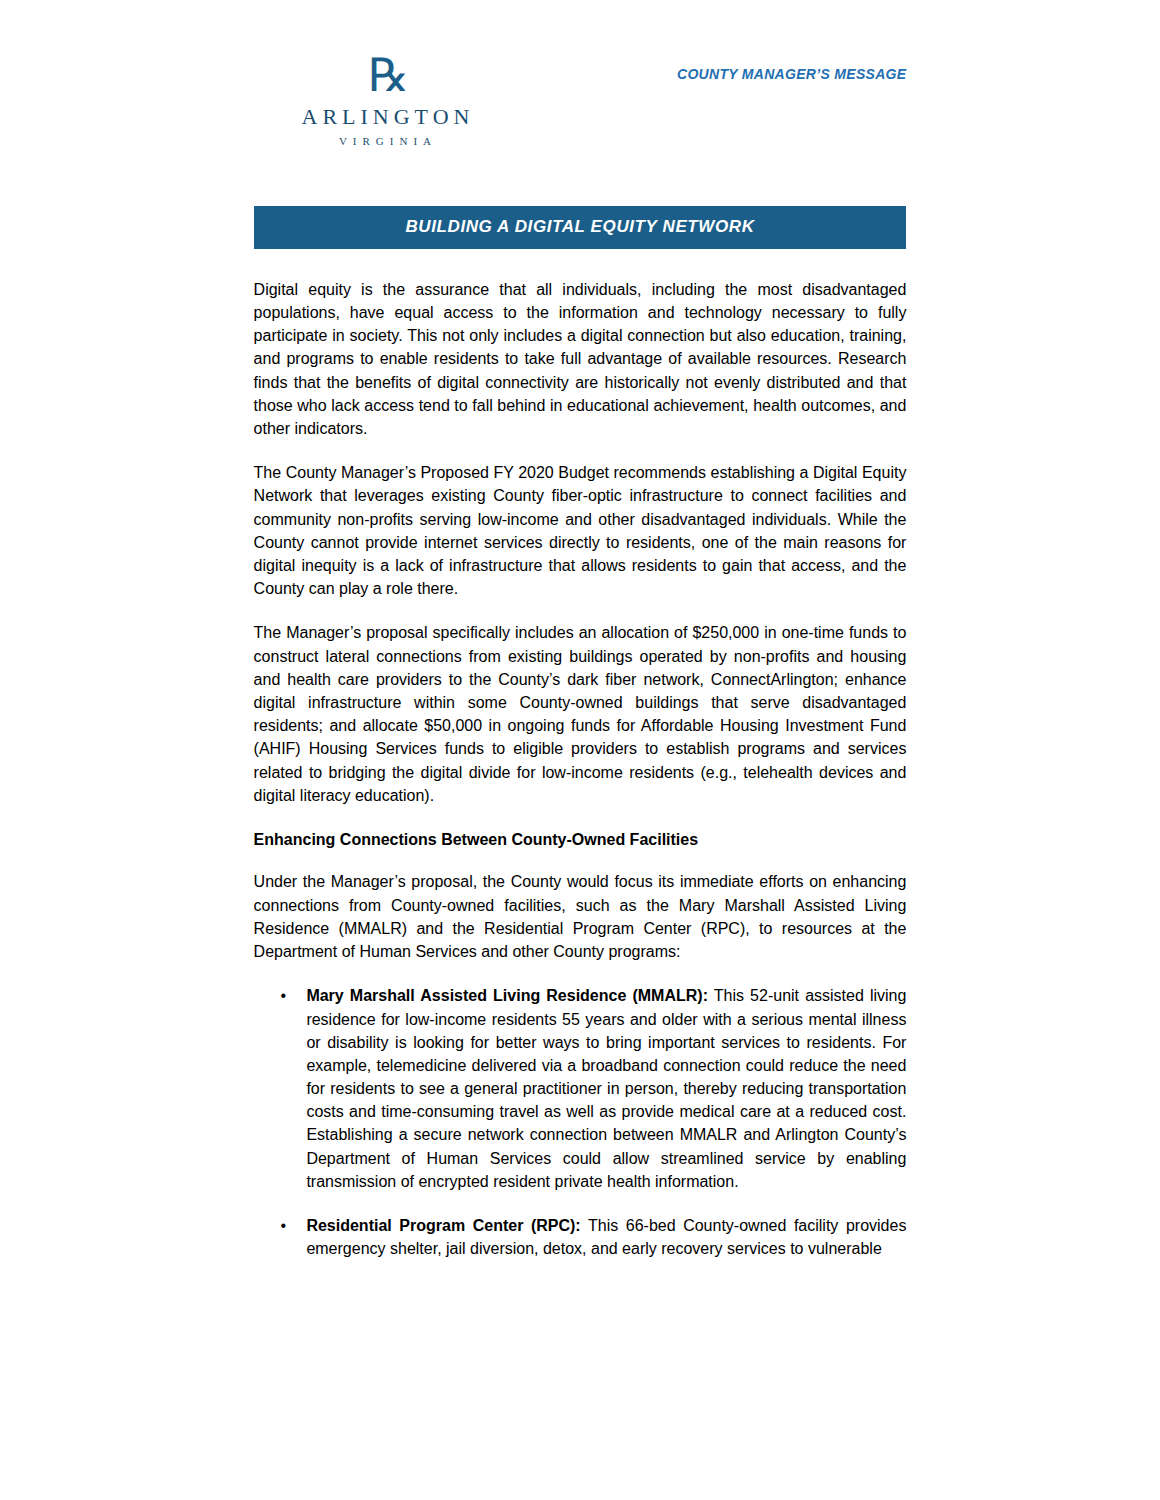COUNTY MANAGER’S MESSAGE
℞
ARLINGTON
VIRGINIA
BUILDING A DIGITAL EQUITY NETWORK
Digital equity is the assurance that all individuals, including the most disadvantaged populations, have equal access to the information and technology necessary to fully participate in society. This not only includes a digital connection but also education, training, and programs to enable residents to take full advantage of available resources. Research finds that the benefits of digital connectivity are historically not evenly distributed and that those who lack access tend to fall behind in educational achievement, health outcomes, and other indicators.
The County Manager’s Proposed FY 2020 Budget recommends establishing a Digital Equity Network that leverages existing County fiber-optic infrastructure to connect facilities and community non-profits serving low-income and other disadvantaged individuals. While the County cannot provide internet services directly to residents, one of the main reasons for digital inequity is a lack of infrastructure that allows residents to gain that access, and the County can play a role there.
The Manager’s proposal specifically includes an allocation of $250,000 in one-time funds to construct lateral connections from existing buildings operated by non-profits and housing and health care providers to the County’s dark fiber network, ConnectArlington; enhance digital infrastructure within some County-owned buildings that serve disadvantaged residents; and allocate $50,000 in ongoing funds for Affordable Housing Investment Fund (AHIF) Housing Services funds to eligible providers to establish programs and services related to bridging the digital divide for low-income residents (e.g., telehealth devices and digital literacy education).
Enhancing Connections Between County-Owned Facilities
Under the Manager’s proposal, the County would focus its immediate efforts on enhancing connections from County-owned facilities, such as the Mary Marshall Assisted Living Residence (MMALR) and the Residential Program Center (RPC), to resources at the Department of Human Services and other County programs:
Mary Marshall Assisted Living Residence (MMALR): This 52-unit assisted living residence for low-income residents 55 years and older with a serious mental illness or disability is looking for better ways to bring important services to residents. For example, telemedicine delivered via a broadband connection could reduce the need for residents to see a general practitioner in person, thereby reducing transportation costs and time-consuming travel as well as provide medical care at a reduced cost. Establishing a secure network connection between MMALR and Arlington County’s Department of Human Services could allow streamlined service by enabling transmission of encrypted resident private health information.
Residential Program Center (RPC): This 66-bed County-owned facility provides emergency shelter, jail diversion, detox, and early recovery services to vulnerable